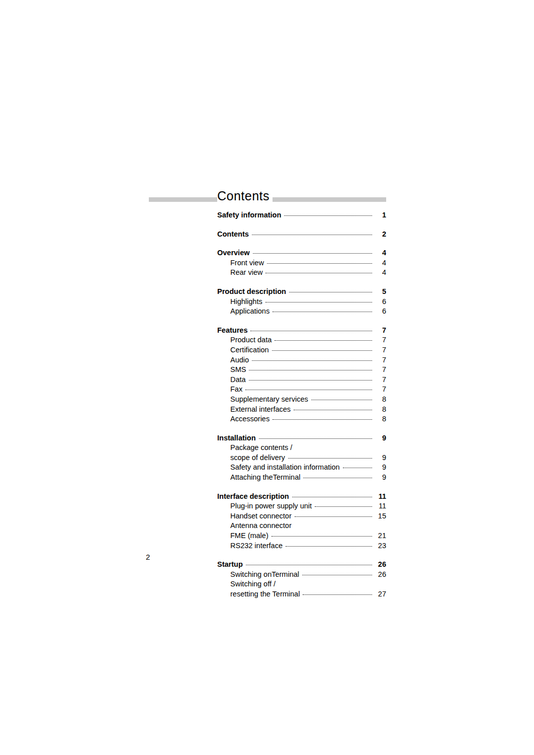Contents
Safety information 1
Contents 2
Overview 4
Front view 4
Rear view 4
Product description 5
Highlights 6
Applications 6
Features 7
Product data 7
Certification 7
Audio 7
SMS 7
Data 7
Fax 7
Supplementary services 8
External interfaces 8
Accessories 8
Installation 9
Package contents /
scope of delivery 9
Safety and installation information 9
Attaching theTerminal 9
Interface description 11
Plug-in power supply unit 11
Handset connector 15
Antenna connector
FME (male) 21
RS232 interface 23
Startup 26
Switching onTerminal 26
Switching off /
resetting the Terminal 27
2